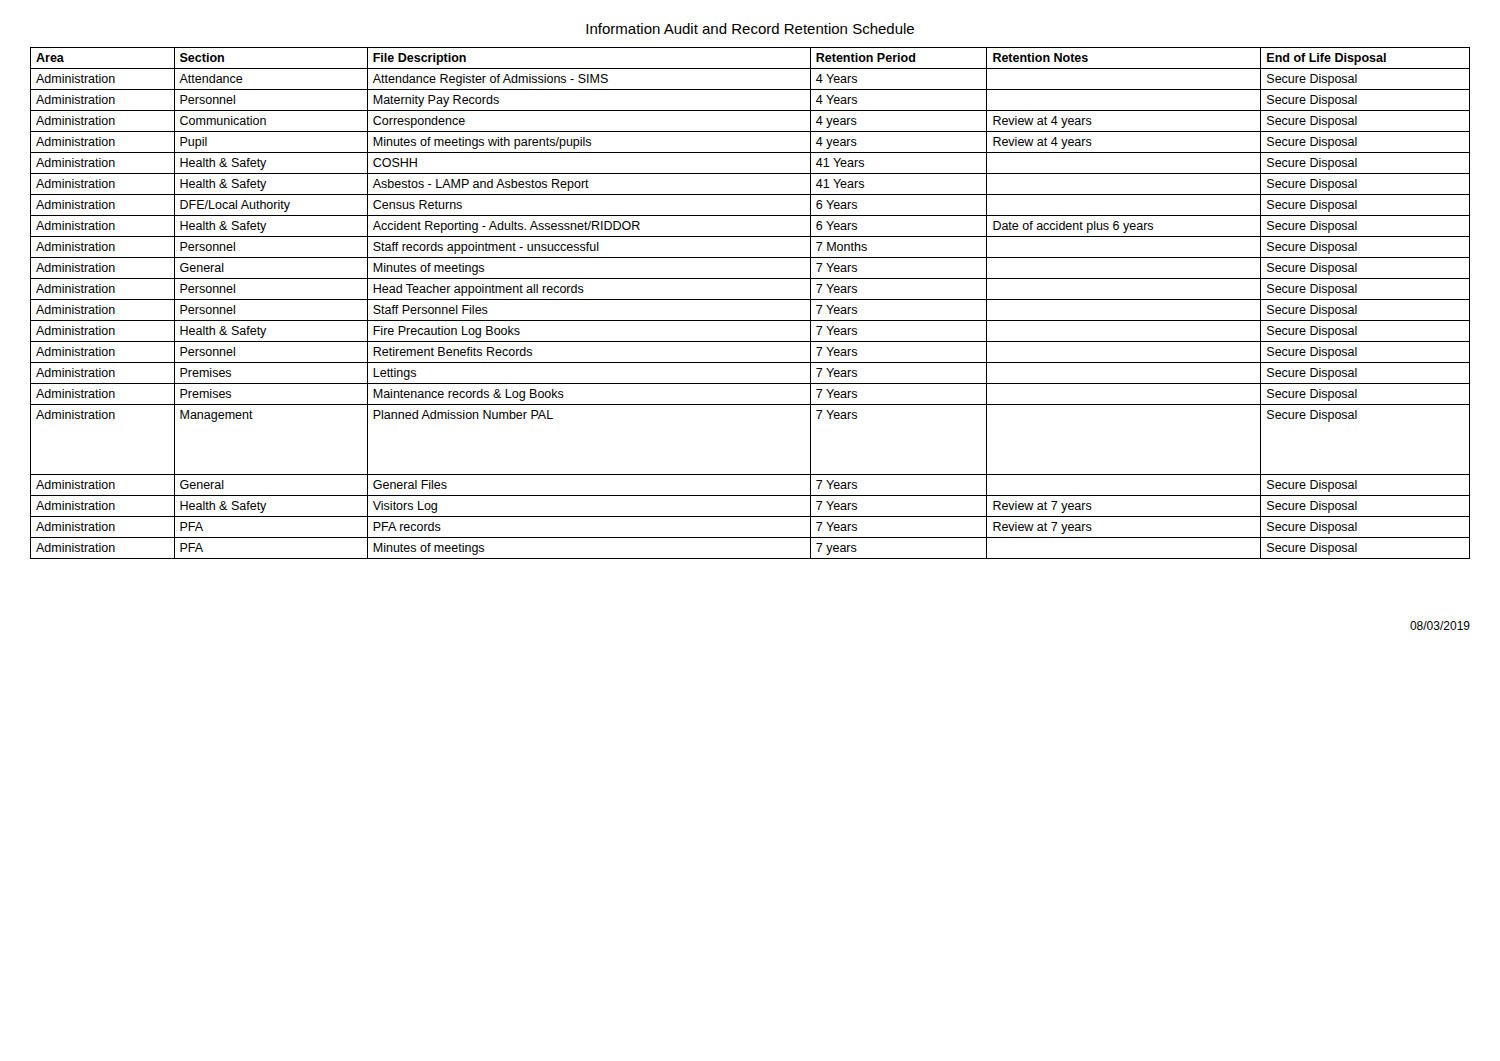Information Audit and Record Retention Schedule
| Area | Section | File Description | Retention Period | Retention Notes | End of Life Disposal |
| --- | --- | --- | --- | --- | --- |
| Administration | Attendance | Attendance Register of Admissions - SIMS | 4 Years | | Secure Disposal |
| Administration | Personnel | Maternity Pay Records | 4 Years | | Secure Disposal |
| Administration | Communication | Correspondence | 4 years | Review at 4 years | Secure Disposal |
| Administration | Pupil | Minutes of meetings with parents/pupils | 4 years | Review at 4 years | Secure Disposal |
| Administration | Health & Safety | COSHH | 41 Years | | Secure Disposal |
| Administration | Health & Safety | Asbestos - LAMP and Asbestos Report | 41 Years | | Secure Disposal |
| Administration | DFE/Local Authority | Census Returns | 6 Years | | Secure Disposal |
| Administration | Health & Safety | Accident Reporting - Adults. Assessnet/RIDDOR | 6 Years | Date of accident plus 6 years | Secure Disposal |
| Administration | Personnel | Staff records appointment - unsuccessful | 7 Months | | Secure Disposal |
| Administration | General | Minutes of meetings | 7 Years | | Secure Disposal |
| Administration | Personnel | Head Teacher appointment all records | 7 Years | | Secure Disposal |
| Administration | Personnel | Staff Personnel Files | 7 Years | | Secure Disposal |
| Administration | Health & Safety | Fire Precaution Log Books | 7 Years | | Secure Disposal |
| Administration | Personnel | Retirement Benefits Records | 7 Years | | Secure Disposal |
| Administration | Premises | Lettings | 7 Years | | Secure Disposal |
| Administration | Premises | Maintenance records & Log Books | 7 Years | | Secure Disposal |
| Administration | Management | Planned Admission Number PAL | 7 Years | | Secure Disposal |
| Administration | General | General Files | 7 Years | | Secure Disposal |
| Administration | Health & Safety | Visitors Log | 7 Years | Review at 7 years | Secure Disposal |
| Administration | PFA | PFA records | 7 Years | Review at 7 years | Secure Disposal |
| Administration | PFA | Minutes of meetings | 7 years | | Secure Disposal |
08/03/2019